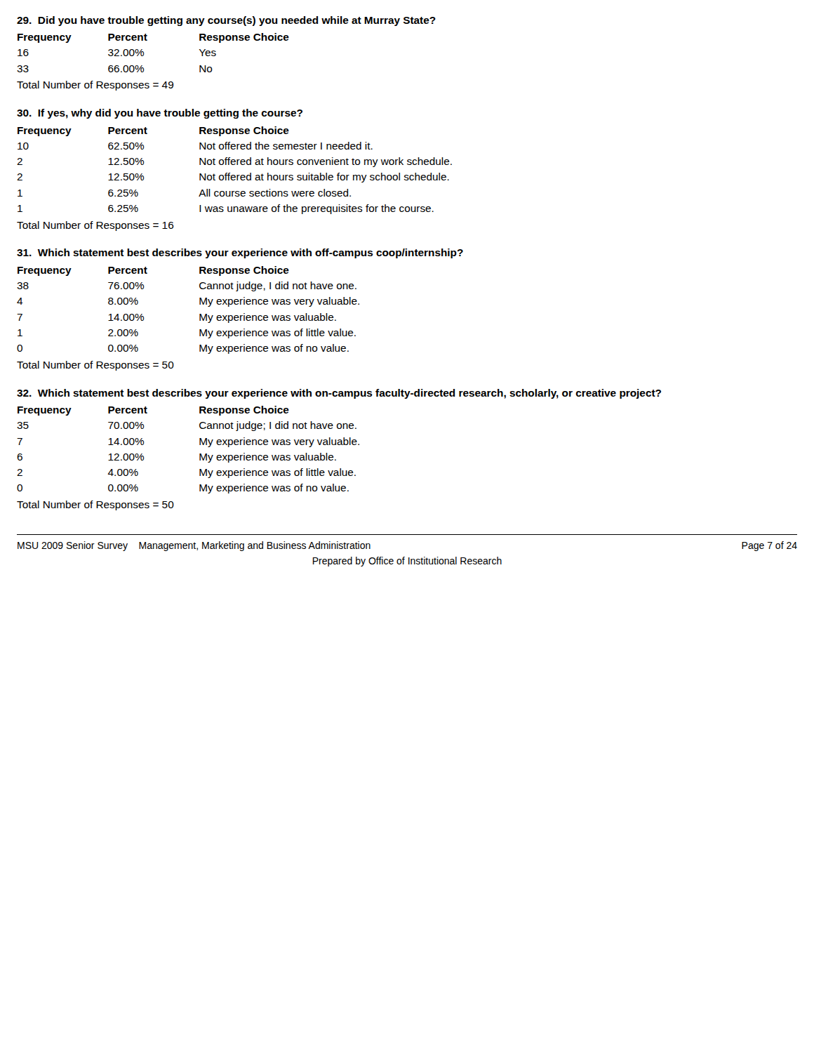29. Did you have trouble getting any course(s) you needed while at Murray State?
| Frequency | Percent | Response Choice |
| --- | --- | --- |
| 16 | 32.00% | Yes |
| 33 | 66.00% | No |
Total Number of Responses = 49
30. If yes, why did you have trouble getting the course?
| Frequency | Percent | Response Choice |
| --- | --- | --- |
| 10 | 62.50% | Not offered the semester I needed it. |
| 2 | 12.50% | Not offered at hours convenient to my work schedule. |
| 2 | 12.50% | Not offered at hours suitable for my school schedule. |
| 1 | 6.25% | All course sections were closed. |
| 1 | 6.25% | I was unaware of the prerequisites for the course. |
Total Number of Responses = 16
31. Which statement best describes your experience with off-campus coop/internship?
| Frequency | Percent | Response Choice |
| --- | --- | --- |
| 38 | 76.00% | Cannot judge, I did not have one. |
| 4 | 8.00% | My experience was very valuable. |
| 7 | 14.00% | My experience was valuable. |
| 1 | 2.00% | My experience was of little value. |
| 0 | 0.00% | My experience was of no value. |
Total Number of Responses = 50
32. Which statement best describes your experience with on-campus faculty-directed research, scholarly, or creative project?
| Frequency | Percent | Response Choice |
| --- | --- | --- |
| 35 | 70.00% | Cannot judge; I did not have one. |
| 7 | 14.00% | My experience was very valuable. |
| 6 | 12.00% | My experience was valuable. |
| 2 | 4.00% | My experience was of little value. |
| 0 | 0.00% | My experience was of no value. |
Total Number of Responses = 50
MSU 2009 Senior Survey Management, Marketing and Business Administration
Page 7 of 24
Prepared by Office of Institutional Research